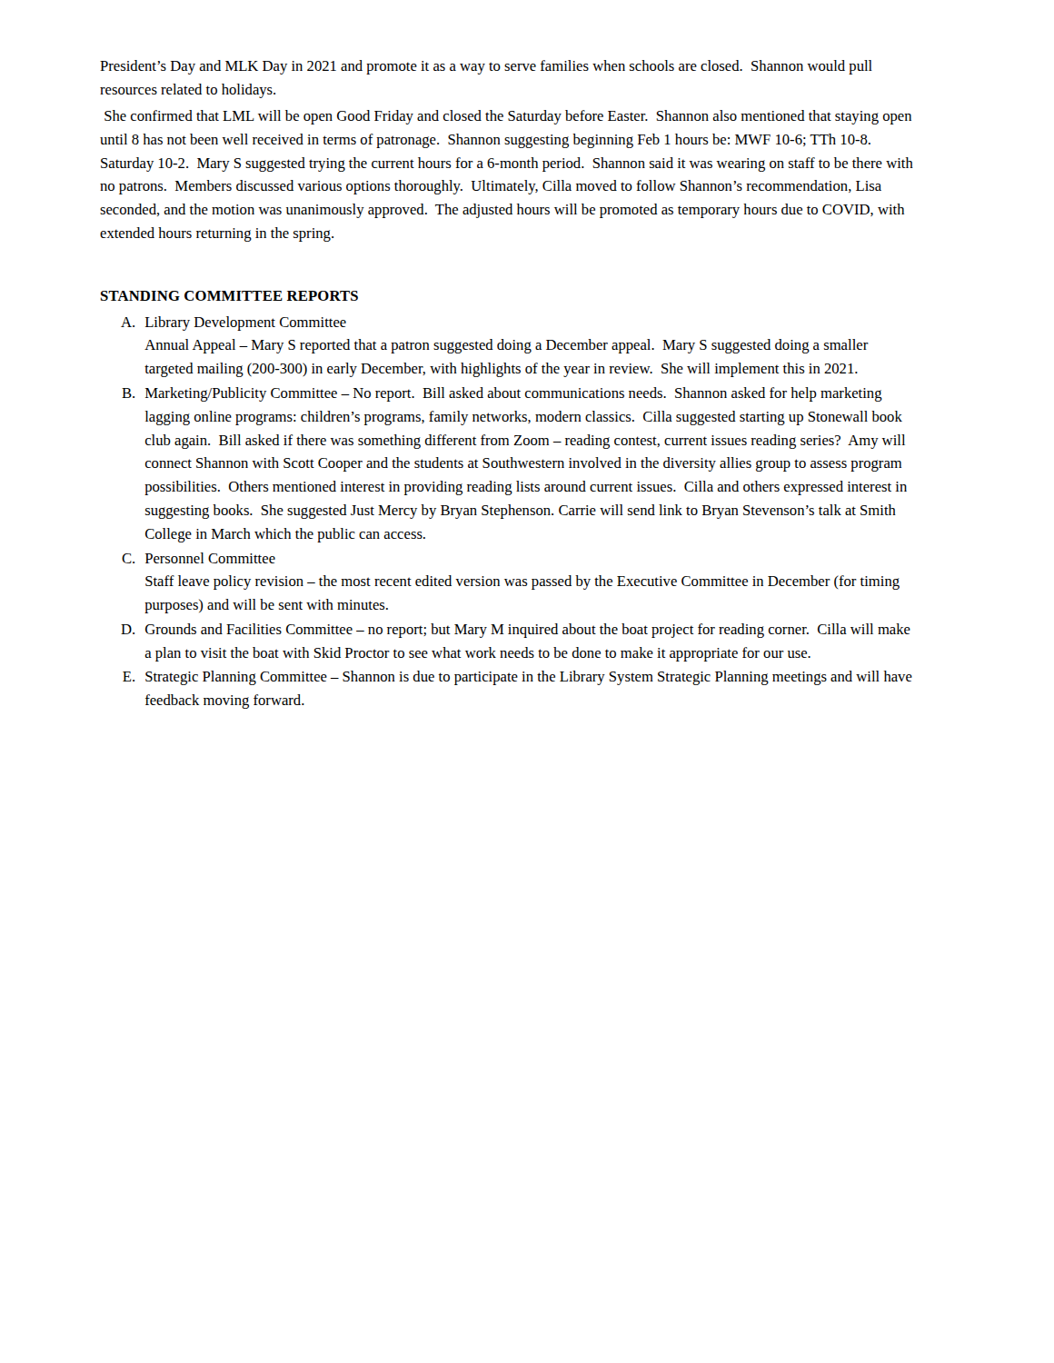President’s Day and MLK Day in 2021 and promote it as a way to serve families when schools are closed. Shannon would pull resources related to holidays.
She confirmed that LML will be open Good Friday and closed the Saturday before Easter. Shannon also mentioned that staying open until 8 has not been well received in terms of patronage. Shannon suggesting beginning Feb 1 hours be: MWF 10-6; TTh 10-8. Saturday 10-2. Mary S suggested trying the current hours for a 6-month period. Shannon said it was wearing on staff to be there with no patrons. Members discussed various options thoroughly. Ultimately, Cilla moved to follow Shannon’s recommendation, Lisa seconded, and the motion was unanimously approved. The adjusted hours will be promoted as temporary hours due to COVID, with extended hours returning in the spring.
STANDING COMMITTEE REPORTS
Library Development Committee
Annual Appeal – Mary S reported that a patron suggested doing a December appeal. Mary S suggested doing a smaller targeted mailing (200-300) in early December, with highlights of the year in review. She will implement this in 2021.
Marketing/Publicity Committee – No report. Bill asked about communications needs. Shannon asked for help marketing lagging online programs: children’s programs, family networks, modern classics. Cilla suggested starting up Stonewall book club again. Bill asked if there was something different from Zoom – reading contest, current issues reading series? Amy will connect Shannon with Scott Cooper and the students at Southwestern involved in the diversity allies group to assess program possibilities. Others mentioned interest in providing reading lists around current issues. Cilla and others expressed interest in suggesting books. She suggested Just Mercy by Bryan Stephenson. Carrie will send link to Bryan Stevenson’s talk at Smith College in March which the public can access.
Personnel Committee
Staff leave policy revision – the most recent edited version was passed by the Executive Committee in December (for timing purposes) and will be sent with minutes.
Grounds and Facilities Committee – no report; but Mary M inquired about the boat project for reading corner. Cilla will make a plan to visit the boat with Skid Proctor to see what work needs to be done to make it appropriate for our use.
Strategic Planning Committee – Shannon is due to participate in the Library System Strategic Planning meetings and will have feedback moving forward.